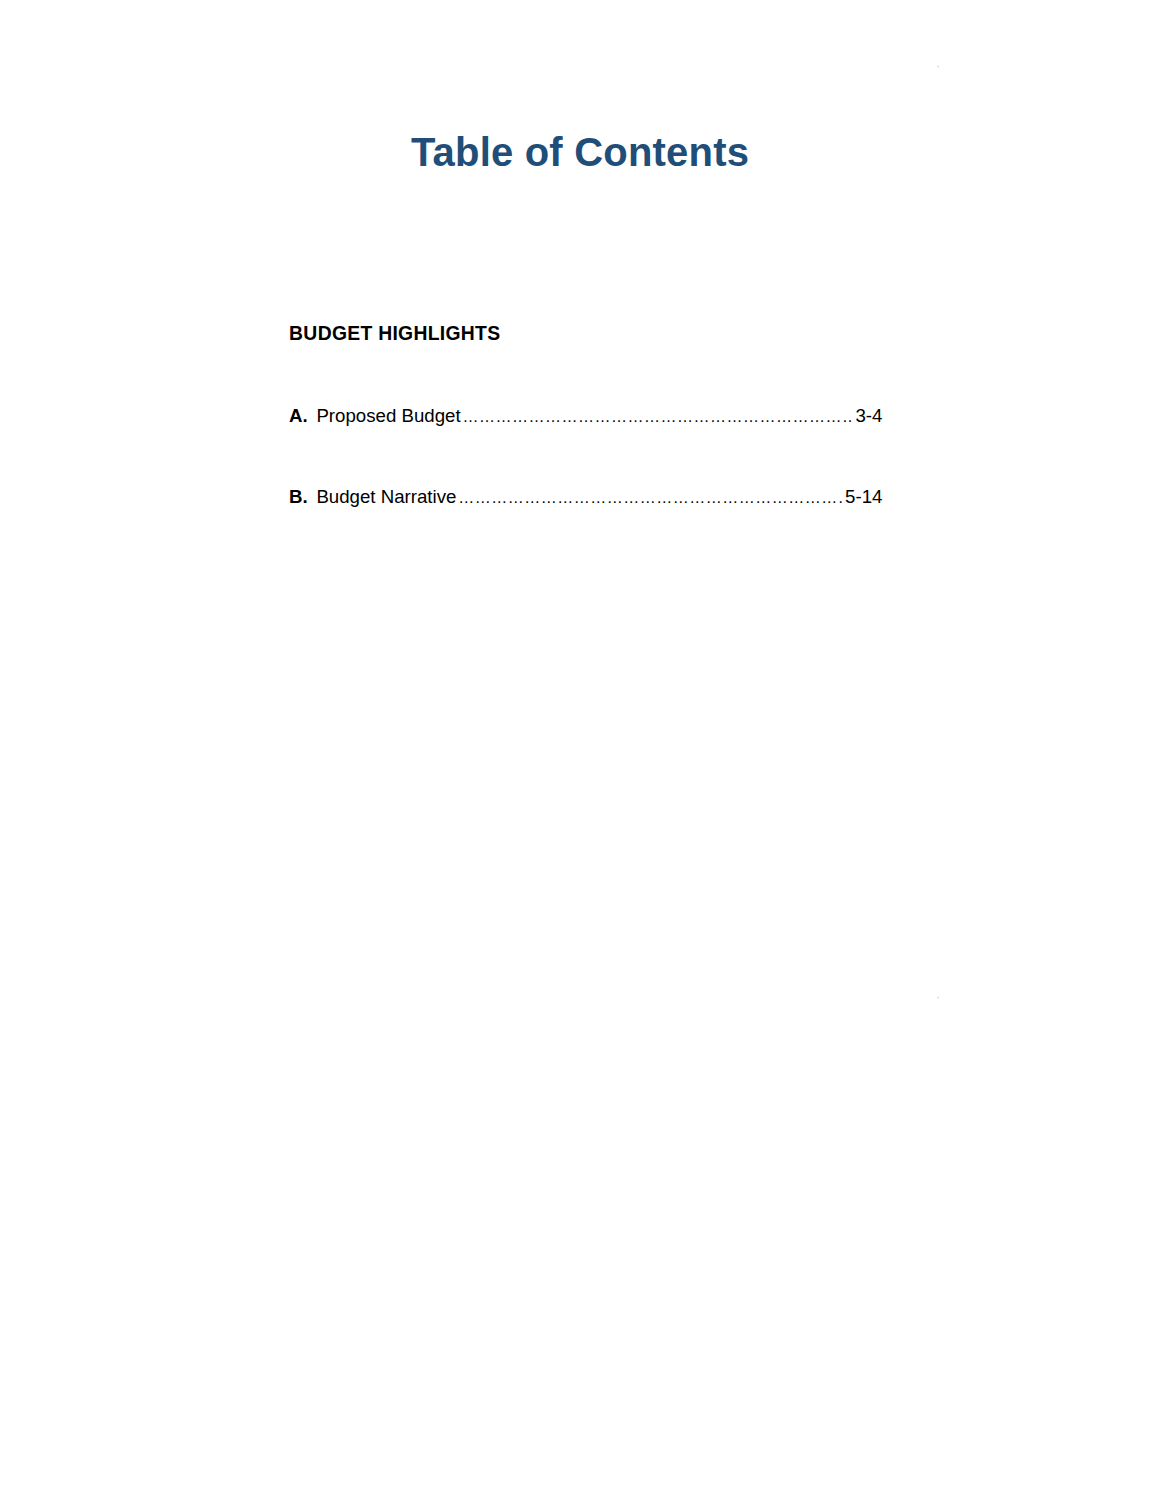· ·
Table of Contents
BUDGET HIGHLIGHTS
A. Proposed Budget …………………………………………………………………..………… 3-4
B. Budget Narrative …………………………………………………………………...………… 5-14